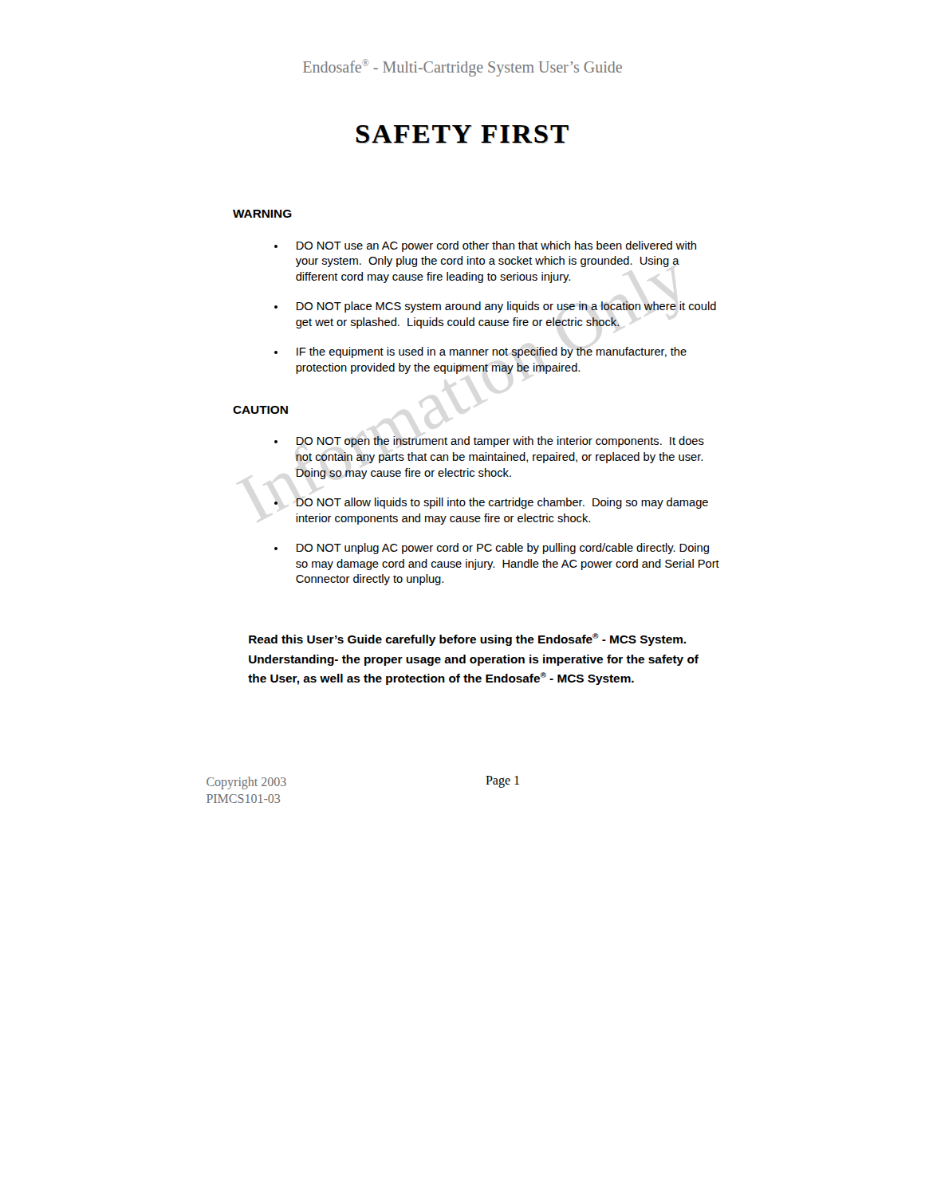Information Only
Endosafe® - Multi-Cartridge System User’s Guide
SAFETY FIRST
WARNING
DO NOT use an AC power cord other than that which has been delivered with your system. Only plug the cord into a socket which is grounded. Using a different cord may cause fire leading to serious injury.
DO NOT place MCS system around any liquids or use in a location where it could get wet or splashed. Liquids could cause fire or electric shock.
IF the equipment is used in a manner not specified by the manufacturer, the protection provided by the equipment may be impaired.
CAUTION
DO NOT open the instrument and tamper with the interior components. It does not contain any parts that can be maintained, repaired, or replaced by the user. Doing so may cause fire or electric shock.
DO NOT allow liquids to spill into the cartridge chamber. Doing so may damage interior components and may cause fire or electric shock.
DO NOT unplug AC power cord or PC cable by pulling cord/cable directly. Doing so may damage cord and cause injury. Handle the AC power cord and Serial Port Connector directly to unplug.
Read this User’s Guide carefully before using the Endosafe® - MCS System. Understanding- the proper usage and operation is imperative for the safety of the User, as well as the protection of the Endosafe® - MCS System.
Copyright 2003
PIMCS101-03
Page 1